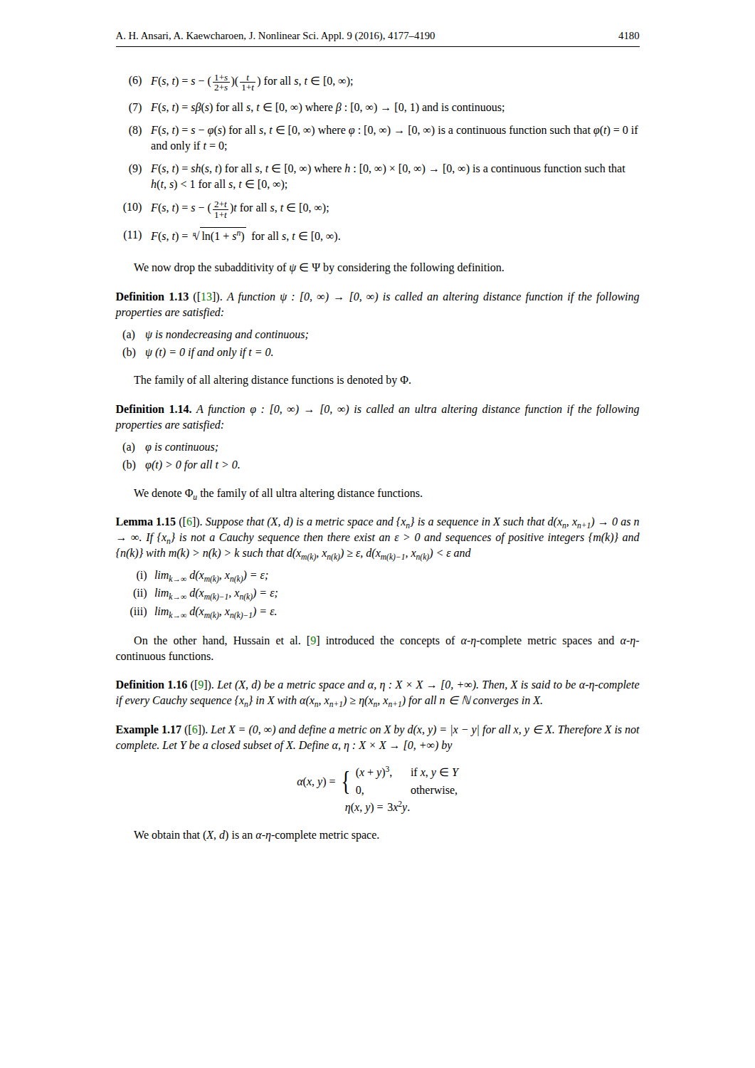A. H. Ansari, A. Kaewcharoen, J. Nonlinear Sci. Appl. 9 (2016), 4177–4190 4180
(6) F(s, t) = s − (1+s 2+s)(t 1+t) for all s, t ∈ [0, ∞);
(7) F(s, t) = sβ(s) for all s, t ∈ [0, ∞) where β : [0, ∞) → [0, 1) and is continuous;
(8) F(s, t) = s − φ(s) for all s, t ∈ [0, ∞) where φ : [0, ∞) → [0, ∞) is a continuous function such that φ(t) = 0 if and only if t = 0;
(9) F(s, t) = sh(s, t) for all s, t ∈ [0, ∞) where h : [0, ∞) × [0, ∞) → [0, ∞) is a continuous function such that h(t, s) < 1 for all s, t ∈ [0, ∞);
(10) F(s, t) = s − (2+t 1+t)t for all s, t ∈ [0, ∞);
(11) F(s, t) = n√ln(1 + sn) for all s, t ∈ [0, ∞).
We now drop the subadditivity of ψ ∈ Ψ by considering the following definition.
Definition 1.13 ([13]). A function ψ : [0, ∞) → [0, ∞) is called an altering distance function if the following properties are satisfied:
(a) ψ is nondecreasing and continuous;
(b) ψ (t) = 0 if and only if t = 0.
The family of all altering distance functions is denoted by Φ.
Definition 1.14. A function φ : [0, ∞) → [0, ∞) is called an ultra altering distance function if the following properties are satisfied:
(a) φ is continuous;
(b) φ(t) > 0 for all t > 0.
We denote Φu the family of all ultra altering distance functions.
Lemma 1.15 ([6]). Suppose that (X, d) is a metric space and {xn} is a sequence in X such that d(xn, xn+1) → 0 as n → ∞. If {xn} is not a Cauchy sequence then there exist an ε > 0 and sequences of positive integers {m(k)} and {n(k)} with m(k) > n(k) > k such that d(xm(k), xn(k)) ≥ ε, d(xm(k)−1, xn(k)) < ε and
(i) limk→∞ d(xm(k), xn(k)) = ε;
(ii) limk→∞ d(xm(k)−1, xn(k)) = ε;
(iii) limk→∞ d(xm(k), xn(k)−1) = ε.
On the other hand, Hussain et al. [9] introduced the concepts of α-η-complete metric spaces and α-η-continuous functions.
Definition 1.16 ([9]). Let (X, d) be a metric space and α, η : X × X → [0, +∞). Then, X is said to be α-η-complete if every Cauchy sequence {xn} in X with α(xn, xn+1) ≥ η(xn, xn+1) for all n ∈ ℕ converges in X.
Example 1.17 ([6]). Let X = (0, ∞) and define a metric on X by d(x, y) = |x − y| for all x, y ∈ X. Therefore X is not complete. Let Y be a closed subset of X. Define α, η : X × X → [0, +∞) by
α(x, y) = {(x + y)3, if x, y ∈ Y 0, otherwise, η(x, y) = 3x2y.
We obtain that (X, d) is an α-η-complete metric space.